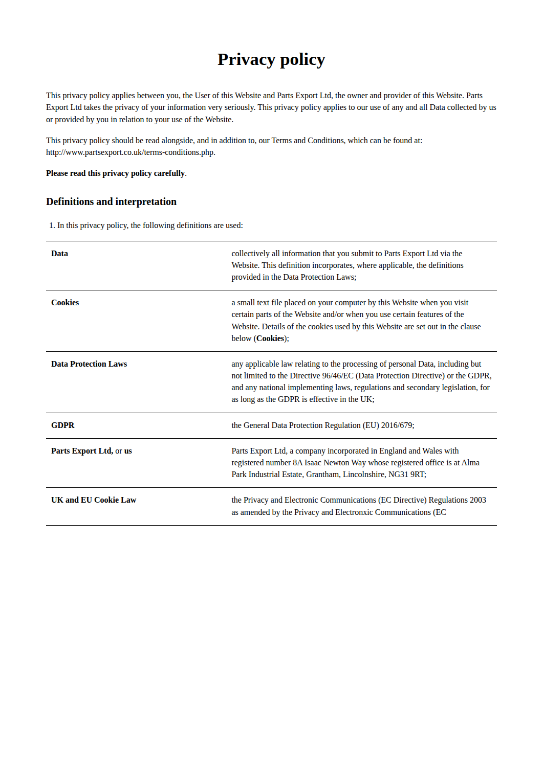Privacy policy
This privacy policy applies between you, the User of this Website and Parts Export Ltd, the owner and provider of this Website. Parts Export Ltd takes the privacy of your information very seriously. This privacy policy applies to our use of any and all Data collected by us or provided by you in relation to your use of the Website.
This privacy policy should be read alongside, and in addition to, our Terms and Conditions, which can be found at: http://www.partsexport.co.uk/terms-conditions.php.
Please read this privacy policy carefully.
Definitions and interpretation
In this privacy policy, the following definitions are used:
| Data | collectively all information that you submit to Parts Export Ltd via the Website. This definition incorporates, where applicable, the definitions provided in the Data Protection Laws; |
| Cookies | a small text file placed on your computer by this Website when you visit certain parts of the Website and/or when you use certain features of the Website. Details of the cookies used by this Website are set out in the clause below ( Cookies ); |
| Data Protection Laws | any applicable law relating to the processing of personal Data, including but not limited to the Directive 96/46/EC (Data Protection Directive) or the GDPR, and any national implementing laws, regulations and secondary legislation, for as long as the GDPR is effective in the UK; |
| GDPR | the General Data Protection Regulation (EU) 2016/679; |
| Parts Export Ltd, or us | Parts Export Ltd, a company incorporated in England and Wales with registered number 8A Isaac Newton Way whose registered office is at Alma Park Industrial Estate, Grantham, Lincolnshire, NG31 9RT; |
| UK and EU Cookie Law | the Privacy and Electronic Communications (EC Directive) Regulations 2003 as amended by the Privacy and Electronxic Communications (EC |